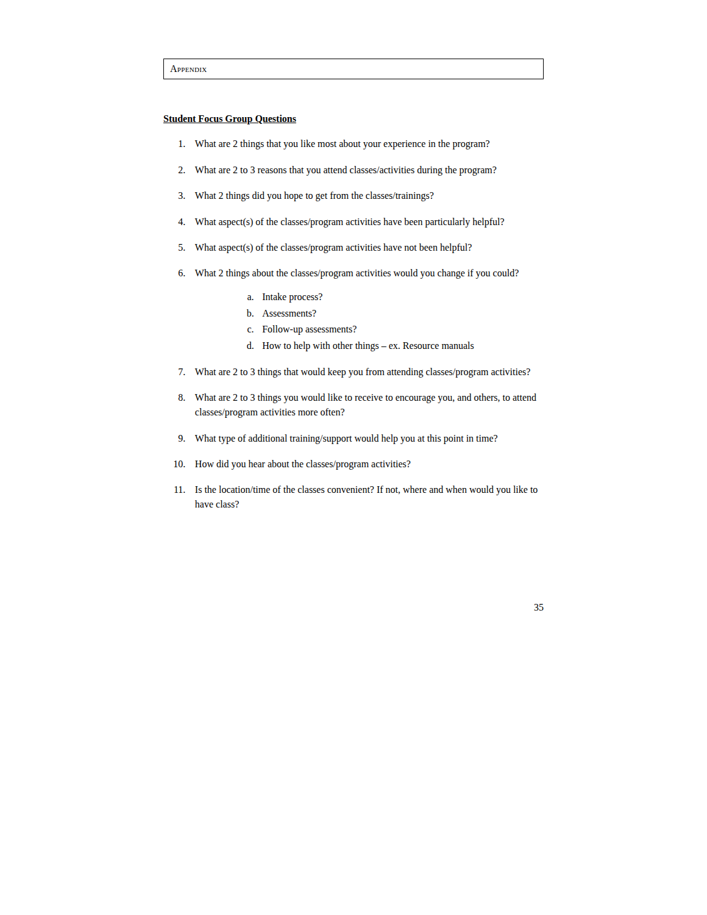Appendix
Student Focus Group Questions
What are 2 things that you like most about your experience in the program?
What are 2 to 3 reasons that you attend classes/activities during the program?
What 2 things did you hope to get from the classes/trainings?
What aspect(s) of the classes/program activities have been particularly helpful?
What aspect(s) of the classes/program activities have not been helpful?
What 2 things about the classes/program activities would you change if you could?
Intake process?
Assessments?
Follow-up assessments?
How to help with other things – ex. Resource manuals
What are 2 to 3 things that would keep you from attending classes/program activities?
What are 2 to 3 things you would like to receive to encourage you, and others, to attend classes/program activities more often?
What type of additional training/support would help you at this point in time?
How did you hear about the classes/program activities?
Is the location/time of the classes convenient? If not, where and when would you like to have class?
35